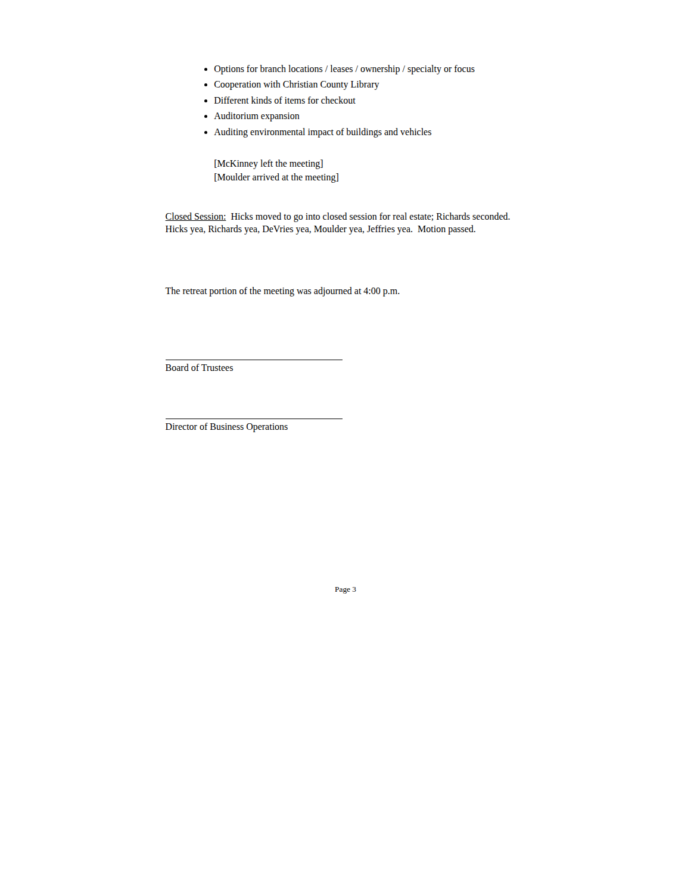Options for branch locations / leases / ownership / specialty or focus
Cooperation with Christian County Library
Different kinds of items for checkout
Auditorium expansion
Auditing environmental impact of buildings and vehicles
[McKinney left the meeting]
[Moulder arrived at the meeting]
Closed Session: Hicks moved to go into closed session for real estate; Richards seconded. Hicks yea, Richards yea, DeVries yea, Moulder yea, Jeffries yea. Motion passed.
The retreat portion of the meeting was adjourned at 4:00 p.m.
Board of Trustees
Director of Business Operations
Page 3